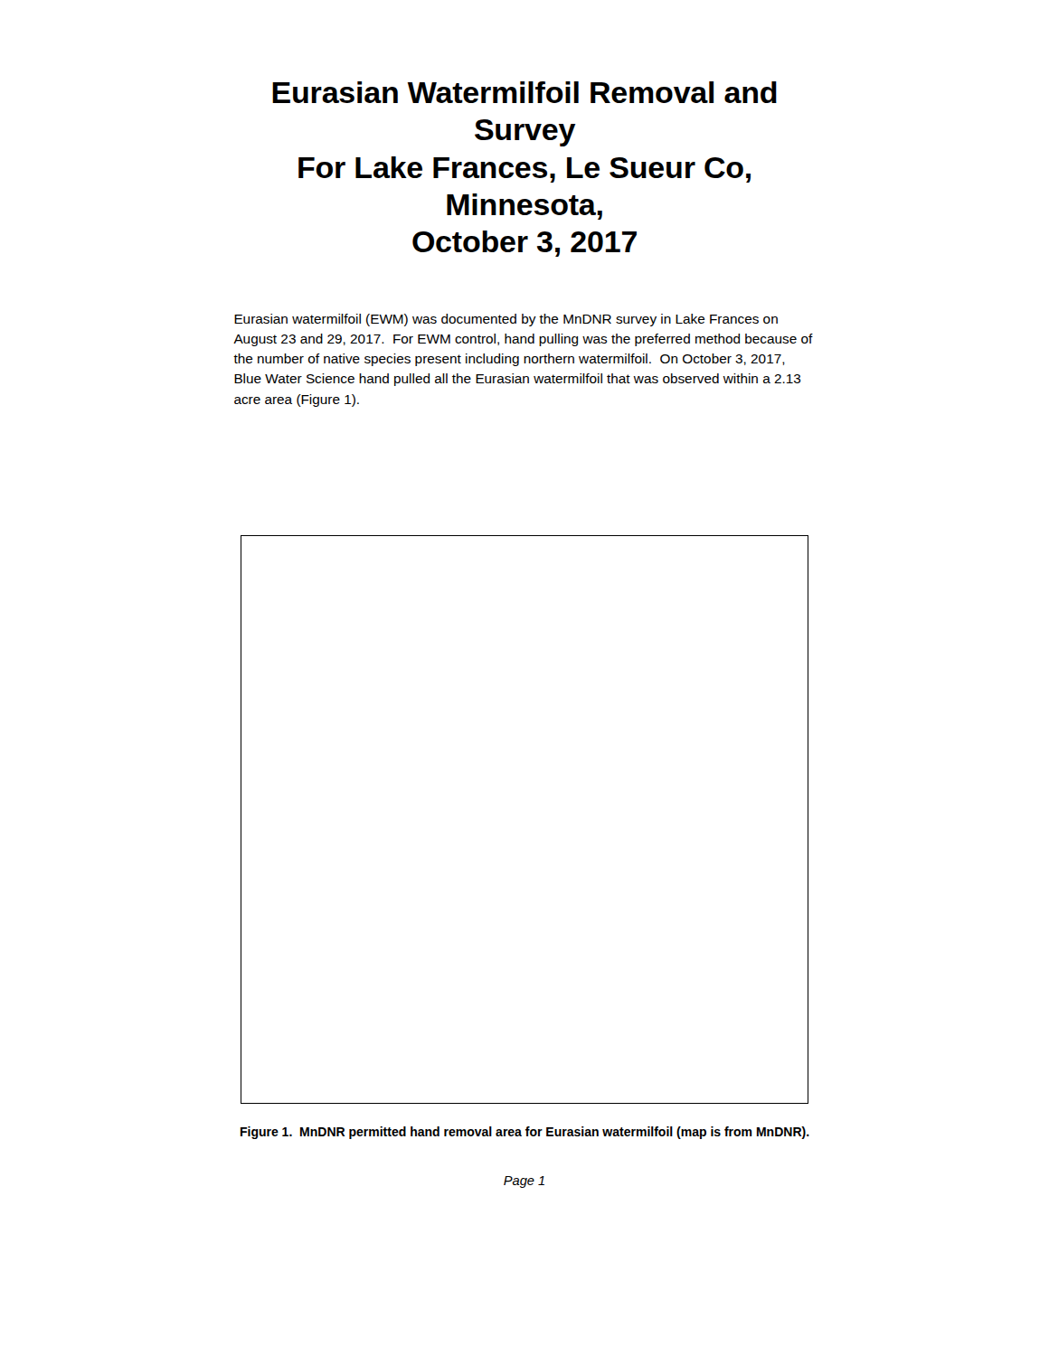Eurasian Watermilfoil Removal and Survey
For Lake Frances, Le Sueur Co, Minnesota,
October 3, 2017
Eurasian watermilfoil (EWM) was documented by the MnDNR survey in Lake Frances on August 23 and 29, 2017. For EWM control, hand pulling was the preferred method because of the number of native species present including northern watermilfoil. On October 3, 2017, Blue Water Science hand pulled all the Eurasian watermilfoil that was observed within a 2.13 acre area (Figure 1).
Figure 1. MnDNR permitted hand removal area for Eurasian watermilfoil (map is from MnDNR).
Page 1